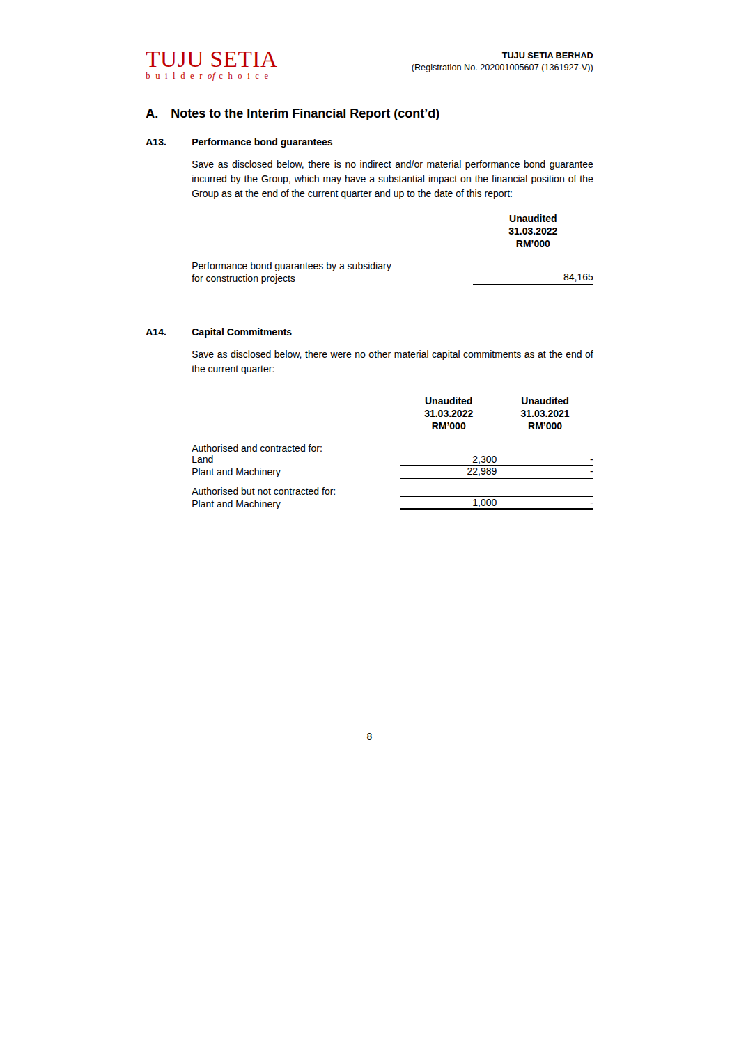TUJU SETIA
b u i l d e r of c h o i c e
TUJU SETIA BERHAD
(Registration No. 202001005607 (1361927-V))
A. Notes to the Interim Financial Report (cont’d)
A13.
Performance bond guarantees
Save as disclosed below, there is no indirect and/or material performance bond guarantee incurred by the Group, which may have a substantial impact on the financial position of the Group as at the end of the current quarter and up to the date of this report:
| | | Unaudited 31.03.2022 RM’000 |
| Performance bond guarantees by a subsidiary | | |
| for construction projects | | 84,165 |
A14.
Capital Commitments
Save as disclosed below, there were no other material capital commitments as at the end of the current quarter:
| | | Unaudited 31.03.2022 RM’000 | Unaudited 31.03.2021 RM’000 |
| Authorised and contracted for: | | | |
| Land | | 2,300 | - |
| Plant and Machinery | | 22,989 | - |
| Authorised but not contracted for: | | | |
| Plant and Machinery | | 1,000 | - |
8